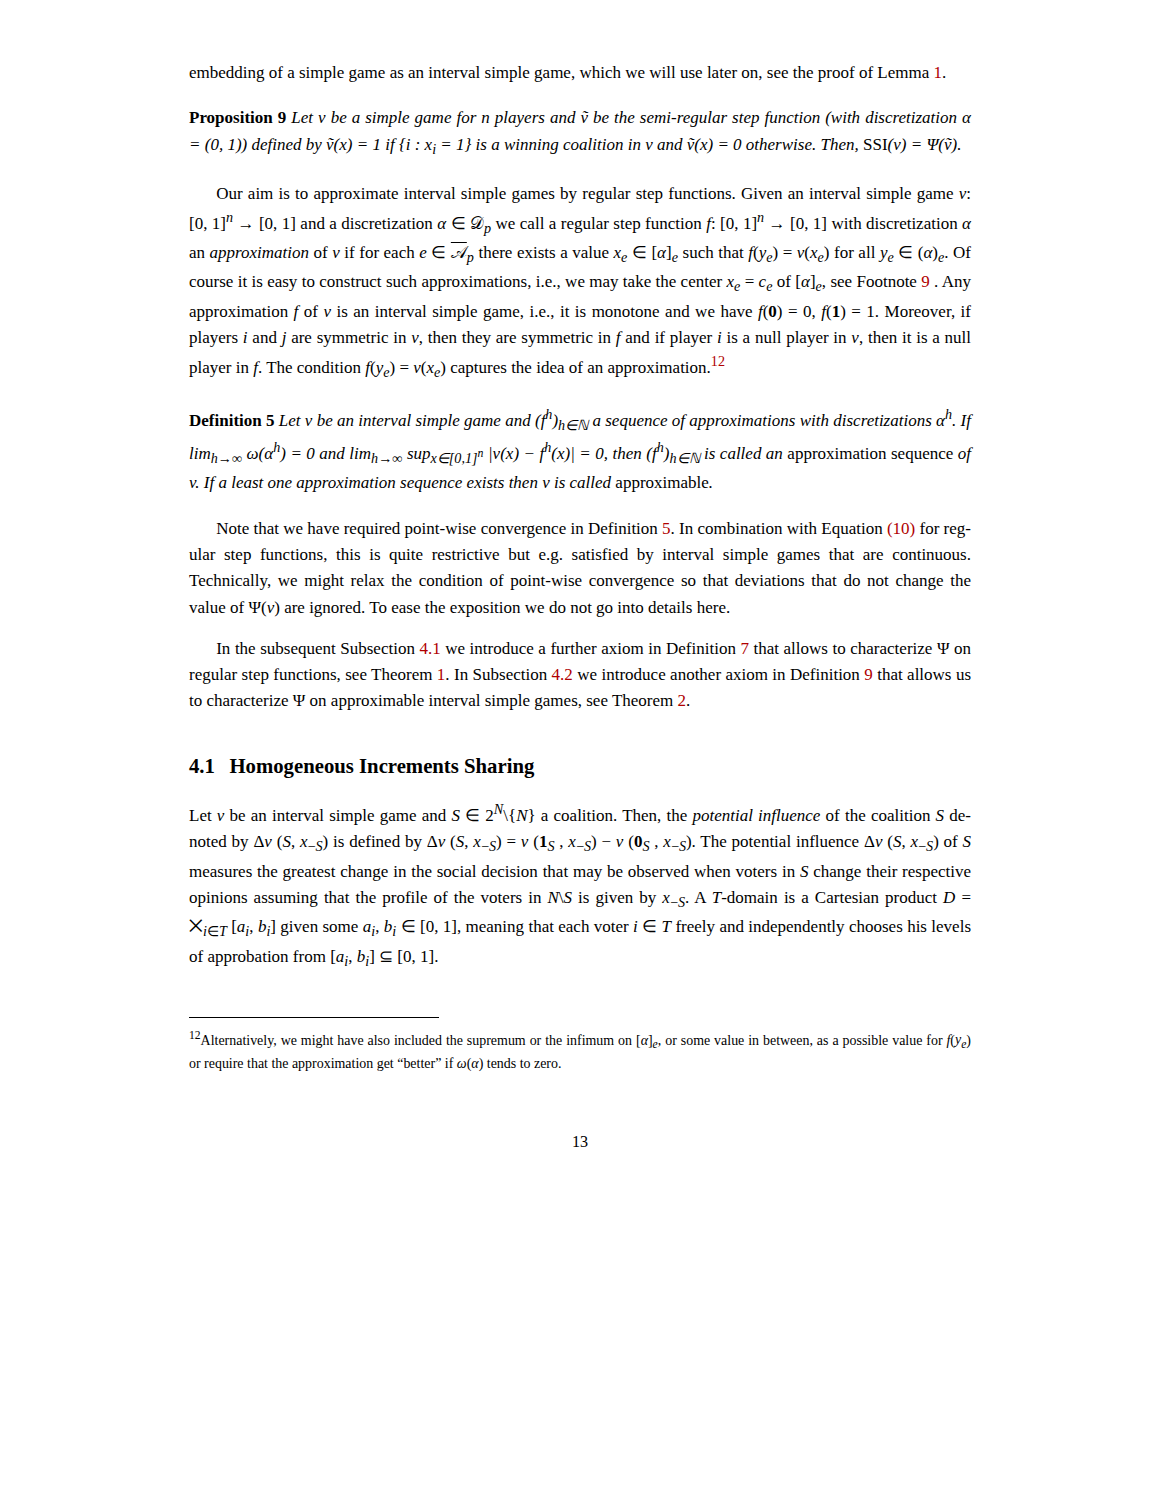embedding of a simple game as an interval simple game, which we will use later on, see the proof of Lemma 1.
Proposition 9 Let v be a simple game for n players and ṽ be the semi-regular step function (with discretization α = (0, 1)) defined by ṽ(x) = 1 if {i : xi = 1} is a winning coalition in v and ṽ(x) = 0 otherwise. Then, SSI(v) = Ψ(ṽ).
Our aim is to approximate interval simple games by regular step functions. Given an interval simple game v: [0, 1]n → [0, 1] and a discretization α ∈ 𝒟p we call a regular step function f: [0, 1]n → [0, 1] with discretization α an approximation of v if for each e ∈ 𝒜p there exists a value xe ∈ [α]e such that f(ye) = v(xe) for all ye ∈ (α)e. Of course it is easy to construct such approximations, i.e., we may take the center xe = ce of [α]e, see Footnote 9 . Any approximation f of v is an interval simple game, i.e., it is monotone and we have f(0) = 0, f(1) = 1. Moreover, if players i and j are symmetric in v, then they are symmetric in f and if player i is a null player in v, then it is a null player in f. The condition f(ye) = v(xe) captures the idea of an approximation.12
Definition 5 Let v be an interval simple game and (fh)h∈ℕ a sequence of approximations with discretizations αh. If limh→∞ ω(αh) = 0 and limh→∞ supx∈[0,1]n |v(x) − fh(x)| = 0, then (fh)h∈ℕ is called an approximation sequence of v. If a least one approximation sequence exists then v is called approximable.
Note that we have required point-wise convergence in Definition 5. In combination with Equation (10) for regular step functions, this is quite restrictive but e.g. satisfied by interval simple games that are continuous. Technically, we might relax the condition of point-wise convergence so that deviations that do not change the value of Ψ(v) are ignored. To ease the exposition we do not go into details here.
In the subsequent Subsection 4.1 we introduce a further axiom in Definition 7 that allows to characterize Ψ on regular step functions, see Theorem 1. In Subsection 4.2 we introduce another axiom in Definition 9 that allows us to characterize Ψ on approximable interval simple games, see Theorem 2.
4.1 Homogeneous Increments Sharing
Let v be an interval simple game and S ∈ 2N\{N} a coalition. Then, the potential influence of the coalition S denoted by Δv (S, x−S) is defined by Δv (S, x−S) = v (1S , x−S) − v (0S , x−S). The potential influence Δv (S, x−S) of S measures the greatest change in the social decision that may be observed when voters in S change their respective opinions assuming that the profile of the voters in N\S is given by x−S. A T-domain is a Cartesian product D = ⨉i∈T [ai, bi] given some ai, bi ∈ [0, 1], meaning that each voter i ∈ T freely and independently chooses his levels of approbation from [ai, bi] ⊆ [0, 1].
12Alternatively, we might have also included the supremum or the infimum on [α]e, or some value in between, as a possible value for f(ye) or require that the approximation get “better” if ω(α) tends to zero.
13